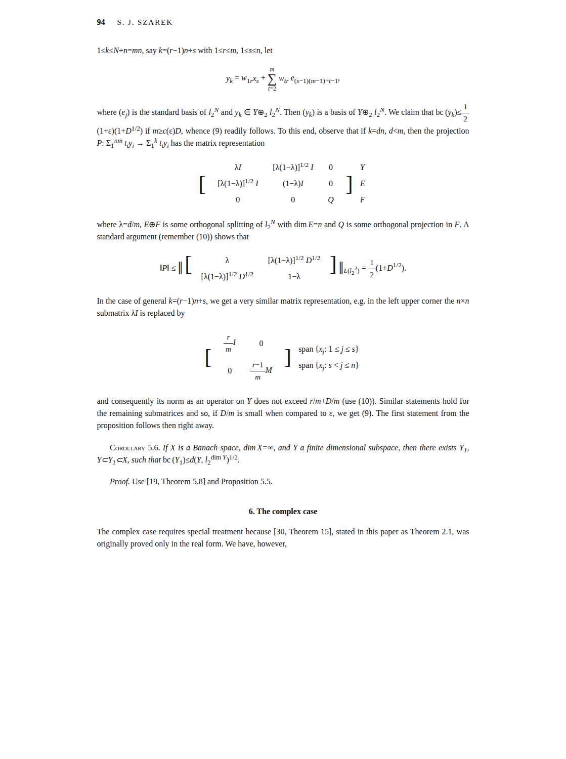94 S. J. SZAREK
1≤k≤N+n=mn, say k=(r−1)n+s with 1≤r≤m, 1≤s≤n, let
yk = w1rxs + m∑t=2 wtr e(s−1)(m−1)+t−1,
where (ej) is the standard basis of l2N and yk ∈ Y⊕2 l2N. Then (yk) is a basis of Y⊕2 l2N. We claim that bc (yk)≤12(1+ε)(1+D1/2) if m≥c(ε)D, whence (9) readily follows. To this end, observe that if k=dn, d<m, then the projection P: Σ1nm tiyi → Σ1k tiyi has the matrix representation
[
| λ I | [λ(1−λ)] 1/2 I | 0 |
| [λ(1−λ)] 1/2 I | (1−λ) I | 0 |
| 0 | 0 | Q |
]
| Y |
| E |
| F |
where λ=d/m, E⊕F is some orthogonal splitting of l2N with dim E=n and Q is some orthogonal projection in F. A standard argument (remember (10)) shows that
‖P‖ ≤ ‖ [
| λ | [λ(1−λ)] 1/2 D 1/2 |
| [λ(1−λ)] 1/2 D 1/2 | 1−λ |
] ‖L(l22) = 12(1+D1/2).
In the case of general k=(r−1)n+s, we get a very similar matrix representation, e.g. in the left upper corner the n×n submatrix λI is replaced by
[
| r m I | 0 |
| 0 | r −1 m M |
]
| span { x j : 1 ≤ j ≤ s } |
| span { x j : s < j ≤ n } |
and consequently its norm as an operator on Y does not exceed r/m+D/m (use (10)). Similar statements hold for the remaining submatrices and so, if D/m is small when compared to ε, we get (9). The first statement from the proposition follows then right away.
Corollary 5.6. If X is a Banach space, dim X=∞, and Y a finite dimensional subspace, then there exists Y1, Y⊂Y1⊂X, such that bc (Y1)≤d(Y, l2dim Y)1/2.
Proof. Use [19, Theorem 5.8] and Proposition 5.5.
6. The complex case
The complex case requires special treatment because [30, Theorem 15], stated in this paper as Theorem 2.1, was originally proved only in the real form. We have, however,